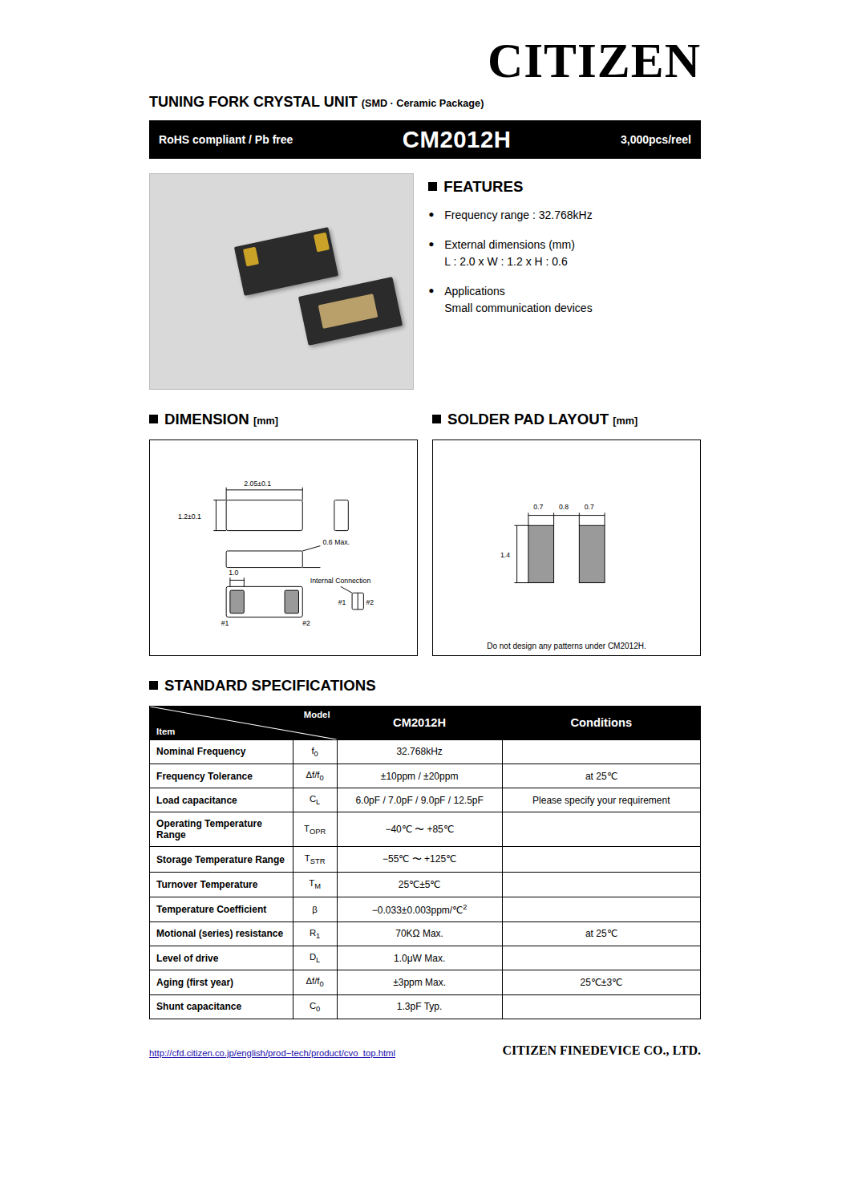CITIZEN
TUNING FORK CRYSTAL UNIT (SMD · Ceramic Package)
RoHS compliant / Pb free
CM2012H
3,000pcs/reel
FEATURES
Frequency range : 32.768kHz
External dimensions (mm)
L : 2.0 x W : 1.2 x H : 0.6
Applications
Small communication devices
DIMENSION [mm]
2.05±0.1 1.2±0.1 0.6 Max. 1.0 Internal Connection #1 #2 #1 #2
SOLDER PAD LAYOUT [mm]
0.7 0.8 0.7 1.4
Do not design any patterns under CM2012H.
STANDARD SPECIFICATIONS
| Model Item | CM2012H | Conditions |
| --- | --- | --- |
| Nominal Frequency | f 0 | 32.768kHz | |
| Frequency Tolerance | Δf/f 0 | ±10ppm / ±20ppm | at 25℃ |
| Load capacitance | C L | 6.0pF / 7.0pF / 9.0pF / 12.5pF | Please specify your requirement |
| Operating Temperature Range | T OPR | −40℃ 〜 +85℃ | |
| Storage Temperature Range | T STR | −55℃ 〜 +125℃ | |
| Turnover Temperature | T M | 25℃±5℃ | |
| Temperature Coefficient | β | −0.033±0.003ppm/℃ 2 | |
| Motional (series) resistance | R 1 | 70KΩ Max. | at 25℃ |
| Level of drive | D L | 1.0μW Max. | |
| Aging (first year) | Δf/f 0 | ±3ppm Max. | 25℃±3℃ |
| Shunt capacitance | C 0 | 1.3pF Typ. | |
http://cfd.citizen.co.jp/english/prod−tech/product/cvo_top.html
CITIZEN FINEDEVICE CO., LTD.